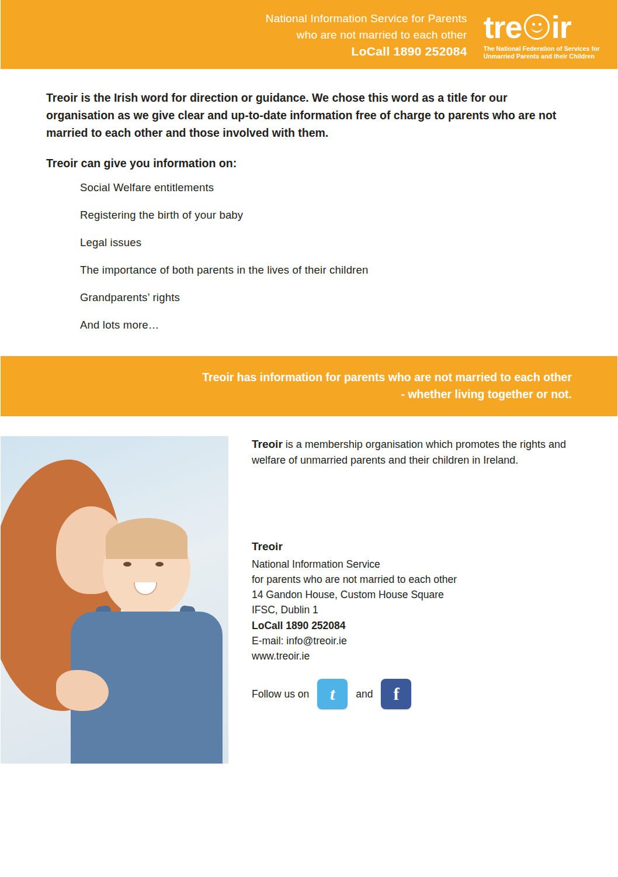National Information Service for Parents
who are not married to each other
LoCall 1890 252084
tre ir
The National Federation of Services for
Unmarried Parents and their Children
Treoir is the Irish word for direction or guidance. We chose this word as a title for our organisation as we give clear and up-to-date information free of charge to parents who are not married to each other and those involved with them.
Treoir can give you information on:
Social Welfare entitlements
Registering the birth of your baby
Legal issues
The importance of both parents in the lives of their children
Grandparents’ rights
And lots more…
Treoir has information for parents who are not married to each other
- whether living together or not.
Treoir is a membership organisation which promotes the rights and welfare of unmarried parents and their children in Ireland.
Treoir
National Information Service
for parents who are not married to each other
14 Gandon House, Custom House Square
IFSC, Dublin 1
LoCall 1890 252084
E-mail: info@treoir.ie
www.treoir.ie
Follow us on t and f